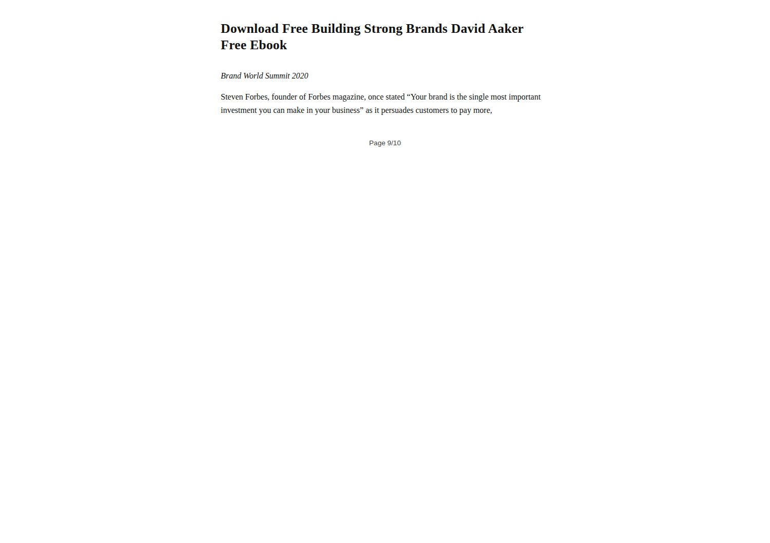Download Free Building Strong Brands David Aaker Free Ebook
Brand World Summit 2020
Steven Forbes, founder of Forbes magazine, once stated “Your brand is the single most important investment you can make in your business” as it persuades customers to pay more,
Page 9/10